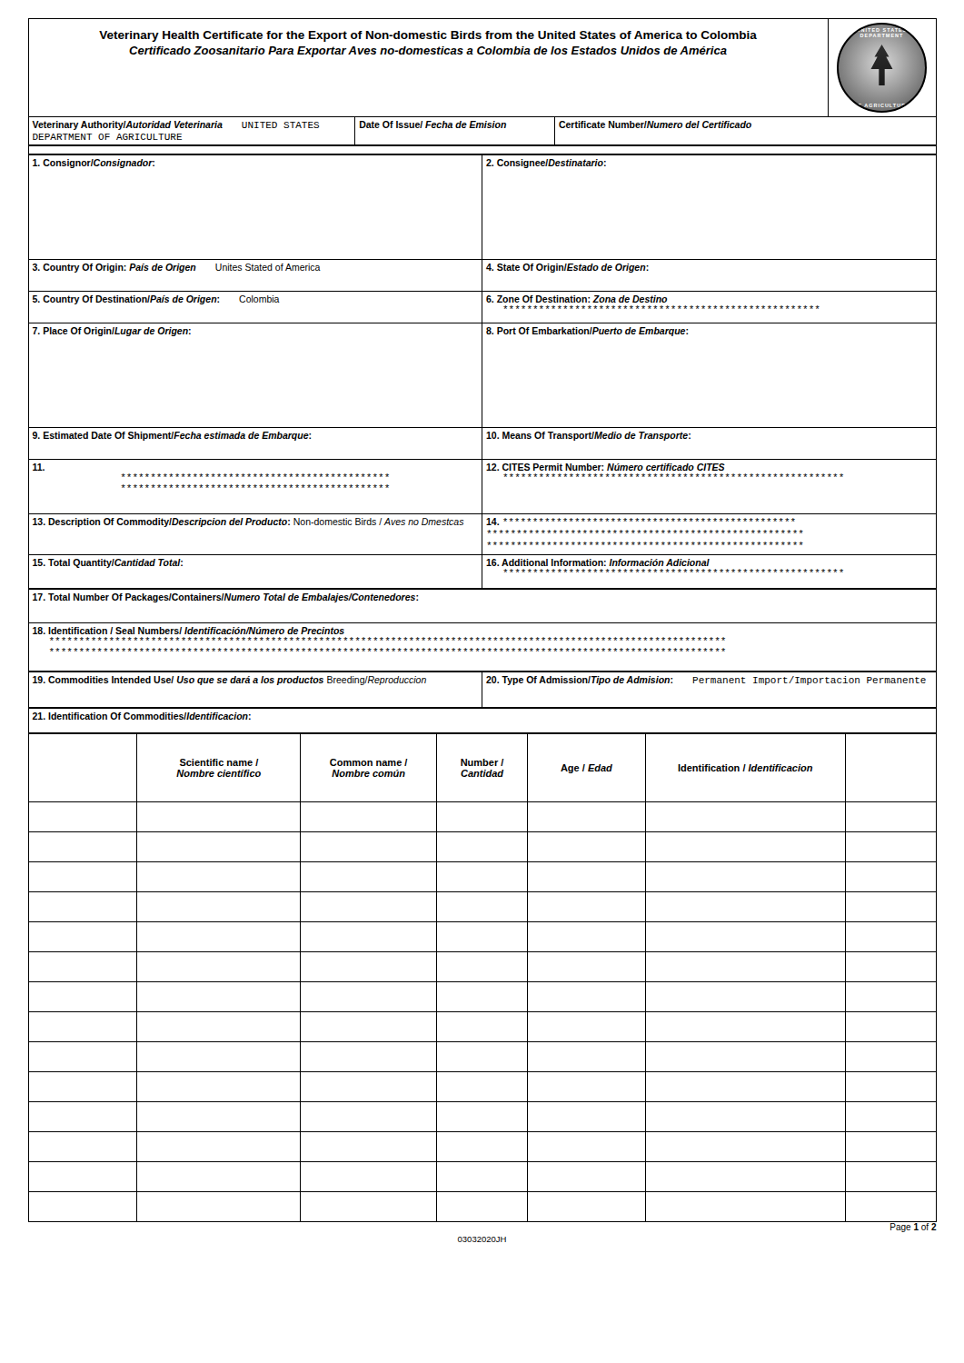Veterinary Health Certificate for the Export of Non-domestic Birds from the United States of America to Colombia
Certificado Zoosanitario Para Exportar Aves no-domesticas a Colombia de los Estados Unidos de América
UNITED STATES DEPARTMENT
OF AGRICULTURE
| Veterinary Authority/ Autoridad Veterinaria UNITED STATES DEPARTMENT OF AGRICULTURE | Date Of Issue/ Fecha de Emision | Certificate Number/ Numero del Certificado |
| 1. Consignor/ Consignador : | 2. Consignee/ Destinatario : |
| 3. Country Of Origin: País de Origen Unites Stated of America | 4. State Of Origin/ Estado de Origen : |
| 5. Country Of Destination/ País de Origen : Colombia | 6. Zone Of Destination: Zona de Destino ***************************************************** |
| 7. Place Of Origin/ Lugar de Origen : | 8. Port Of Embarkation/ Puerto de Embarque : |
| 9. Estimated Date Of Shipment/ Fecha estimada de Embarque : | 10. Means Of Transport/ Medio de Transporte : |
| 11. ********************************************* ********************************************* | 12. CITES Permit Number: Número certificado CITES ********************************************************* |
| 13. Description Of Commodity/ Descripcion del Producto : Non-domestic Birds / Aves no Dmestcas | 14. ************************************************* ***************************************************** ***************************************************** |
| 15. Total Quantity/ Cantidad Total : | 16. Additional Information: Información Adicional ********************************************************* |
| 17. Total Number Of Packages/Containers/ Numero Total de Embalajes/Contenedores : |
| 18. Identification / Seal Numbers/ Identificación/Número de Precintos ***************************************************************************************************************** ***************************************************************************************************************** |
| 19. Commodities Intended Use/ Uso que se dará a los productos Breeding/ Reproduccion | 20. Type Of Admission/ Tipo de Admision : Permanent Import/Importacion Permanente |
| 21. Identification Of Commodities/ Identificacion : |
| | Scientific name / Nombre científico | Common name / Nombre común | Number / Cantidad | Age / Edad | Identification / Identificacion | |
Page 1 of 2
03032020JH